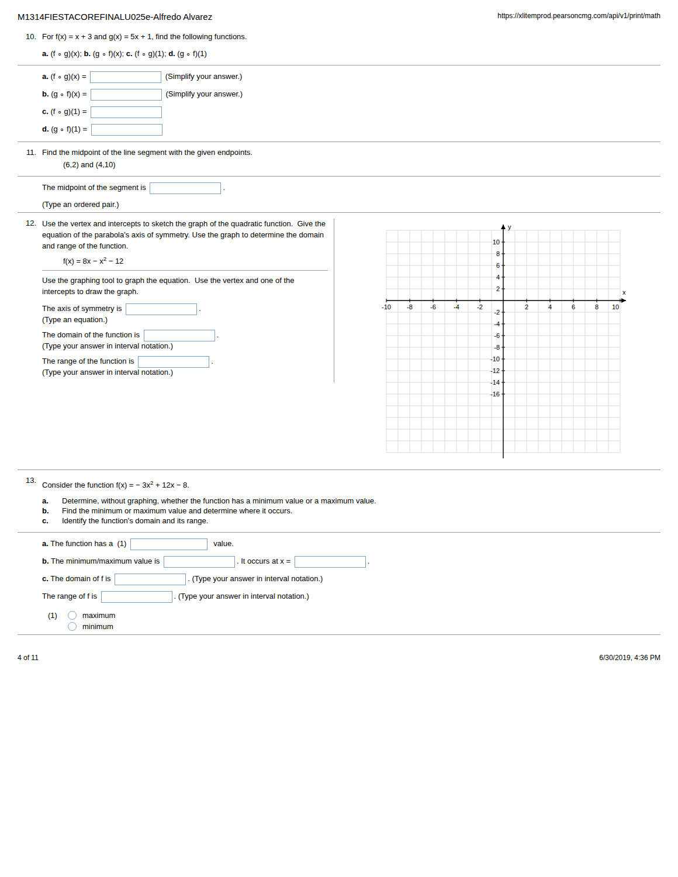M1314FIESTACOREFINALU025e-Alfredo Alvarez
https://xlitemprod.pearsoncmg.com/api/v1/print/math
10.
For f(x) = x + 3 and g(x) = 5x + 1, find the following functions.
a. (f ∘ g)(x); b. (g ∘ f)(x); c. (f ∘ g)(1); d. (g ∘ f)(1)
a. (f ∘ g)(x) = (Simplify your answer.)
b. (g ∘ f)(x) = (Simplify your answer.)
c. (f ∘ g)(1) =
d. (g ∘ f)(1) =
11.
Find the midpoint of the line segment with the given endpoints.
(6,2) and (4,10)
The midpoint of the segment is .
(Type an ordered pair.)
12.
Use the vertex and intercepts to sketch the graph of the quadratic function. Give the equation of the parabola's axis of symmetry. Use the graph to determine the domain and range of the function.
f(x) = 8x − x2 − 12
Use the graphing tool to graph the equation. Use the vertex and one of the intercepts to draw the graph.
The axis of symmetry is .
(Type an equation.)
The domain of the function is .
(Type your answer in interval notation.)
The range of the function is .
(Type your answer in interval notation.)
y x -10 -8 -6 -4 -2 2 4 6 8 10 10 8 6 4 2 -2 -4 -6 -8 -10 -12 -14 -16
13.
Consider the function f(x) = − 3x2 + 12x − 8.
a.
Determine, without graphing, whether the function has a minimum value or a maximum value.
b.
Find the minimum or maximum value and determine where it occurs.
c.
Identify the function's domain and its range.
a. The function has a (1) value.
b. The minimum/maximum value is . It occurs at x = .
c. The domain of f is . (Type your answer in interval notation.)
The range of f is . (Type your answer in interval notation.)
(1)
maximum
minimum
4 of 11
6/30/2019, 4:36 PM